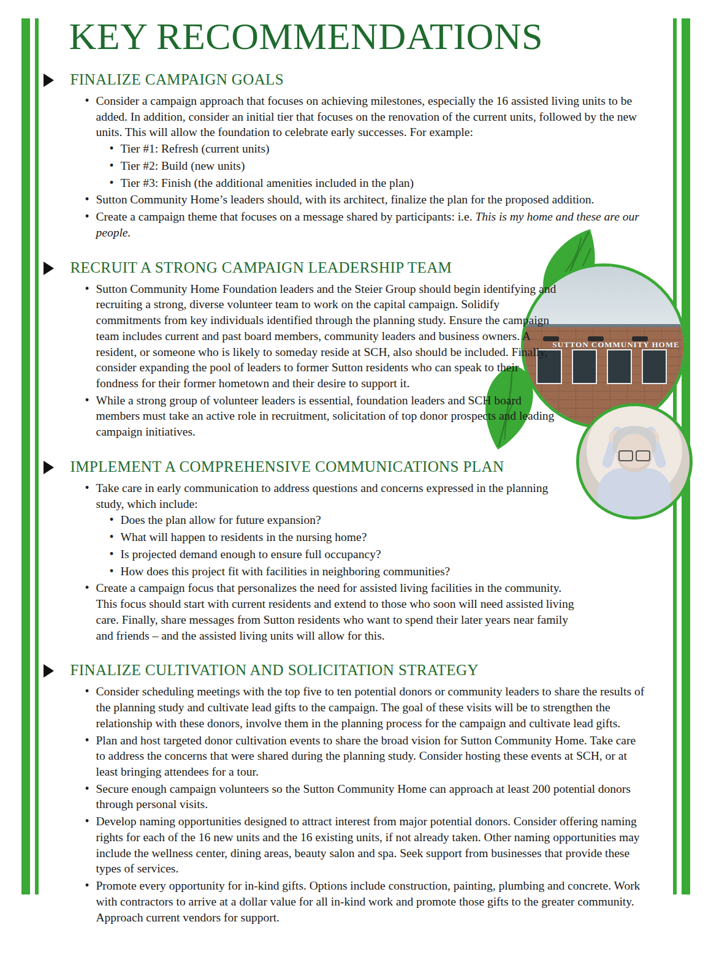Key Recommendations
SUTTON COMMUNITY HOME
Finalize Campaign Goals
Consider a campaign approach that focuses on achieving milestones, especially the 16 assisted living units to be added. In addition, consider an initial tier that focuses on the renovation of the current units, followed by the new units. This will allow the foundation to celebrate early successes. For example:
Tier #1: Refresh (current units)
Tier #2: Build (new units)
Tier #3: Finish (the additional amenities included in the plan)
Sutton Community Home’s leaders should, with its architect, finalize the plan for the proposed addition.
Create a campaign theme that focuses on a message shared by participants: i.e. This is my home and these are our people.
Recruit a Strong Campaign Leadership Team
Sutton Community Home Foundation leaders and the Steier Group should begin identifying and recruiting a strong, diverse volunteer team to work on the capital campaign. Solidify commitments from key individuals identified through the planning study. Ensure the campaign team includes current and past board members, community leaders and business owners. A resident, or someone who is likely to someday reside at SCH, also should be included. Finally, consider expanding the pool of leaders to former Sutton residents who can speak to their fondness for their former hometown and their desire to support it.
While a strong group of volunteer leaders is essential, foundation leaders and SCH board members must take an active role in recruitment, solicitation of top donor prospects and leading campaign initiatives.
Implement a Comprehensive Communications Plan
Take care in early communication to address questions and concerns expressed in the planning study, which include:
Does the plan allow for future expansion?
What will happen to residents in the nursing home?
Is projected demand enough to ensure full occupancy?
How does this project fit with facilities in neighboring communities?
Create a campaign focus that personalizes the need for assisted living facilities in the community. This focus should start with current residents and extend to those who soon will need assisted living care. Finally, share messages from Sutton residents who want to spend their later years near family and friends – and the assisted living units will allow for this.
Finalize Cultivation and Solicitation Strategy
Consider scheduling meetings with the top five to ten potential donors or community leaders to share the results of the planning study and cultivate lead gifts to the campaign. The goal of these visits will be to strengthen the relationship with these donors, involve them in the planning process for the campaign and cultivate lead gifts.
Plan and host targeted donor cultivation events to share the broad vision for Sutton Community Home. Take care to address the concerns that were shared during the planning study. Consider hosting these events at SCH, or at least bringing attendees for a tour.
Secure enough campaign volunteers so the Sutton Community Home can approach at least 200 potential donors through personal visits.
Develop naming opportunities designed to attract interest from major potential donors. Consider offering naming rights for each of the 16 new units and the 16 existing units, if not already taken. Other naming opportunities may include the wellness center, dining areas, beauty salon and spa. Seek support from businesses that provide these types of services.
Promote every opportunity for in-kind gifts. Options include construction, painting, plumbing and concrete. Work with contractors to arrive at a dollar value for all in-kind work and promote those gifts to the greater community. Approach current vendors for support.